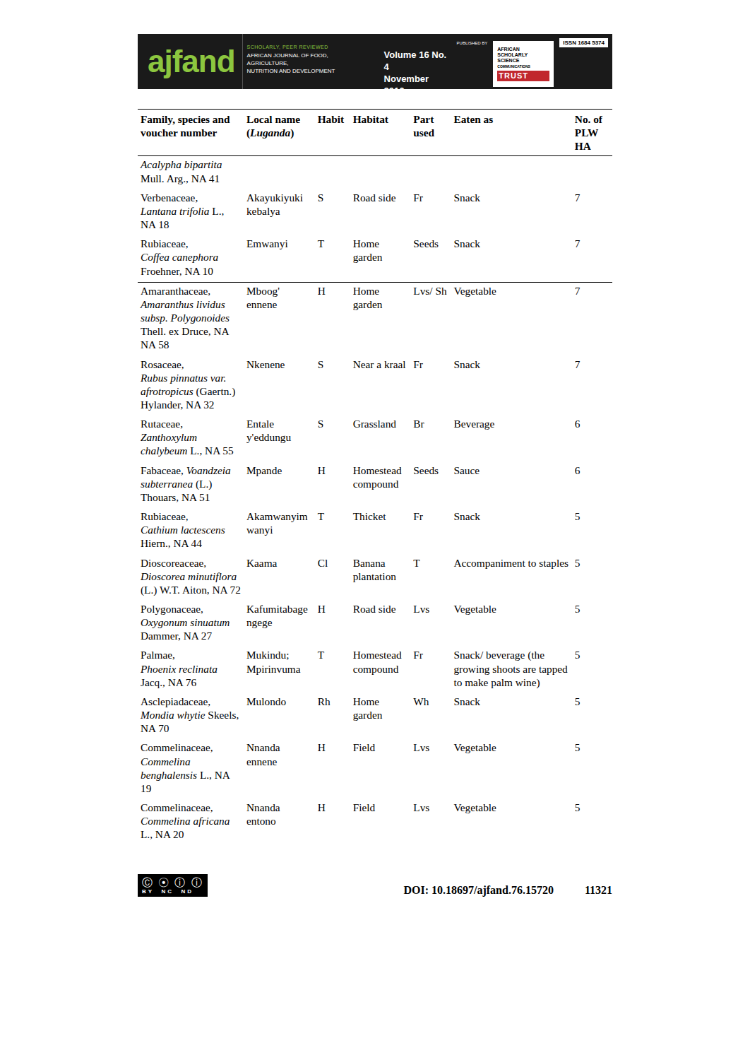ajfand
SCHOLARLY, PEER REVIEWED AFRICAN JOURNAL OF FOOD, AGRICULTURE,
NUTRITION AND DEVELOPMENT
Volume 16 No. 4
November 2016
PUBLISHED BY
AFRICAN
SCHOLARLY
SCIENCE
COMMUNICATIONS TRUST
ISSN 1684 5374
| Family, species and voucher number | Local name ( Luganda ) | Habit | Habitat | Part used | Eaten as | No. of PLW HA |
| --- | --- | --- | --- | --- | --- | --- |
| Acalypha bipartita Mull. Arg., NA 41 | | | | | | |
| Verbenaceae, Lantana trifolia L., NA 18 | Akayukiyuki kebalya | S | Road side | Fr | Snack | 7 |
| Rubiaceae, Coffea canephora Froehner, NA 10 | Emwanyi | T | Home garden | Seeds | Snack | 7 |
| Amaranthaceae, Amaranthus lividus subsp. Polygonoides Thell. ex Druce, NA NA 58 | Mboog' ennene | H | Home garden | Lvs/ Sh | Vegetable | 7 |
| Rosaceae, Rubus pinnatus var. afrotropicus (Gaertn.) Hylander, NA 32 | Nkenene | S | Near a kraal | Fr | Snack | 7 |
| Rutaceae, Zanthoxylum chalybeum L., NA 55 | Entale y'eddungu | S | Grassland | Br | Beverage | 6 |
| Fabaceae, Voandzeia subterranea (L.) Thouars, NA 51 | Mpande | H | Homestead compound | Seeds | Sauce | 6 |
| Rubiaceae, Cathium lactescens Hiern., NA 44 | Akamwanyim wanyi | T | Thicket | Fr | Snack | 5 |
| Dioscoreaceae, Dioscorea minutiflora (L.) W.T. Aiton, NA 72 | Kaama | Cl | Banana plantation | T | Accompaniment to staples | 5 |
| Polygonaceae, Oxygonum sinuatum Dammer, NA 27 | Kafumitabage ngege | H | Road side | Lvs | Vegetable | 5 |
| Palmae, Phoenix reclinata Jacq., NA 76 | Mukindu; Mpirinvuma | T | Homestead compound | Fr | Snack/ beverage (the growing shoots are tapped to make palm wine) | 5 |
| Asclepiadaceae, Mondia whytie Skeels, NA 70 | Mulondo | Rh | Home garden | Wh | Snack | 5 |
| Commelinaceae, Commelina benghalensis L., NA 19 | Nnanda ennene | H | Field | Lvs | Vegetable | 5 |
| Commelinaceae, Commelina africana L., NA 20 | Nnanda entono | H | Field | Lvs | Vegetable | 5 |
Ⓒ ☉ ⓘ ⓘ BY NC ND
DOI: 10.18697/ajfand.76.15720 11321